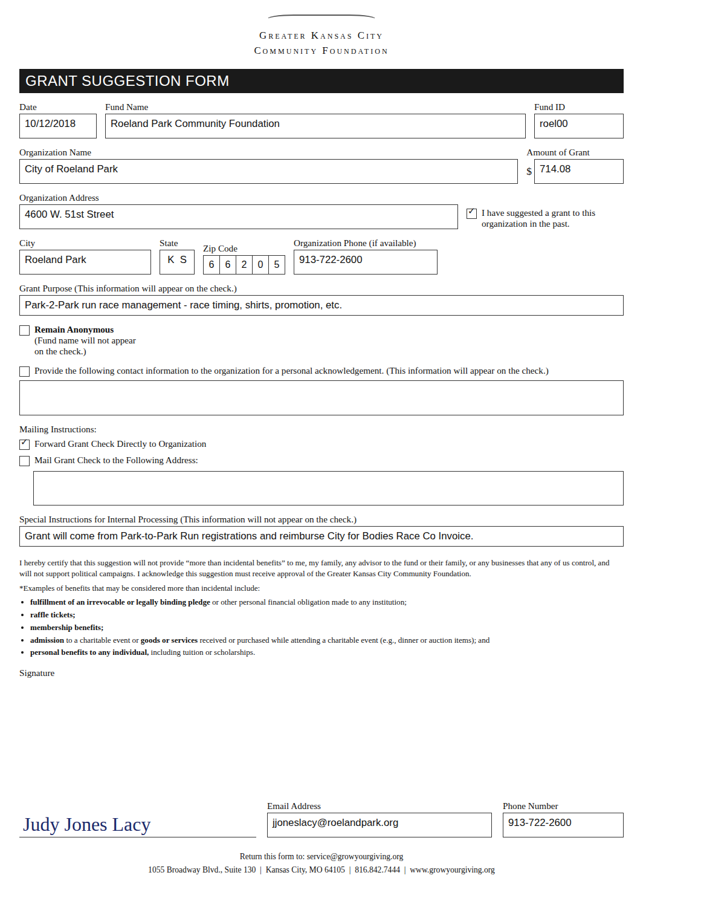Greater Kansas City
Community Foundation
GRANT SUGGESTION FORM
Date
10/12/2018
Fund Name
Roeland Park Community Foundation
Fund ID
roel00
Organization Name
City of Roeland Park
Amount of Grant
$
714.08
Organization Address
4600 W. 51st Street
I have suggested a grant to this organization in the past.
City
Roeland Park
State
K S
Zip Code
6
6
2
0
5
Organization Phone (if available)
913-722-2600
Grant Purpose (This information will appear on the check.)
Park-2-Park run race management - race timing, shirts, promotion, etc.
Remain Anonymous
(Fund name will not appear on the check.)
Provide the following contact information to the organization for a personal acknowledgement. (This information will appear on the check.)
Mailing Instructions:
Forward Grant Check Directly to Organization
Mail Grant Check to the Following Address:
Special Instructions for Internal Processing (This information will not appear on the check.)
Grant will come from Park-to-Park Run registrations and reimburse City for Bodies Race Co Invoice.
I hereby certify that this suggestion will not provide “more than incidental benefits” to me, my family, any advisor to the fund or their family, or any businesses that any of us control, and will not support political campaigns. I acknowledge this suggestion must receive approval of the Greater Kansas City Community Foundation.
*Examples of benefits that may be considered more than incidental include:
fulfillment of an irrevocable or legally binding pledge or other personal financial obligation made to any institution;
raffle tickets;
membership benefits;
admission to a charitable event or goods or services received or purchased while attending a charitable event (e.g., dinner or auction items); and
personal benefits to any individual, including tuition or scholarships.
Signature
Judy Jones Lacy
Email Address
jjoneslacy@roelandpark.org
Phone Number
913-722-2600
Return this form to: service@growyourgiving.org
1055 Broadway Blvd., Suite 130 | Kansas City, MO 64105 | 816.842.7444 | www.growyourgiving.org